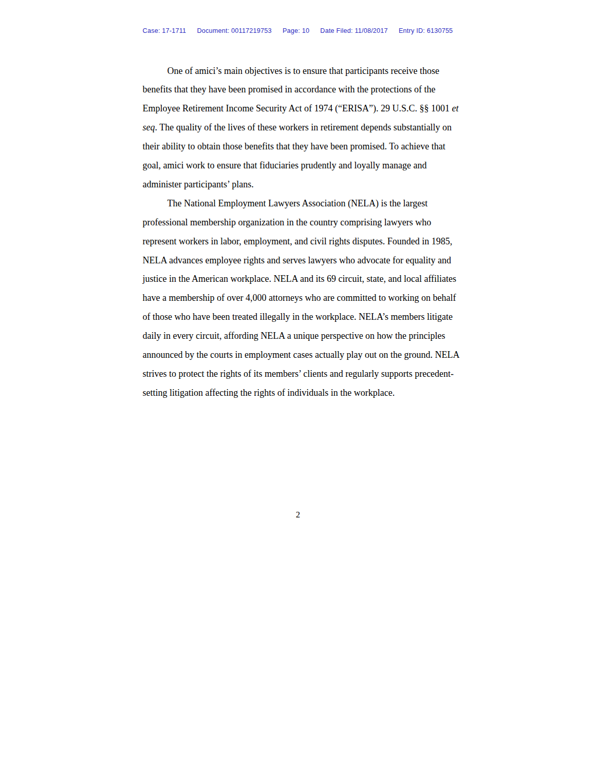Case: 17-1711 Document: 00117219753 Page: 10 Date Filed: 11/08/2017 Entry ID: 6130755
One of amici’s main objectives is to ensure that participants receive those benefits that they have been promised in accordance with the protections of the Employee Retirement Income Security Act of 1974 (“ERISA”). 29 U.S.C. §§ 1001 et seq. The quality of the lives of these workers in retirement depends substantially on their ability to obtain those benefits that they have been promised. To achieve that goal, amici work to ensure that fiduciaries prudently and loyally manage and administer participants’ plans.
The National Employment Lawyers Association (NELA) is the largest professional membership organization in the country comprising lawyers who represent workers in labor, employment, and civil rights disputes. Founded in 1985, NELA advances employee rights and serves lawyers who advocate for equality and justice in the American workplace. NELA and its 69 circuit, state, and local affiliates have a membership of over 4,000 attorneys who are committed to working on behalf of those who have been treated illegally in the workplace. NELA’s members litigate daily in every circuit, affording NELA a unique perspective on how the principles announced by the courts in employment cases actually play out on the ground. NELA strives to protect the rights of its members’ clients and regularly supports precedent-setting litigation affecting the rights of individuals in the workplace.
2